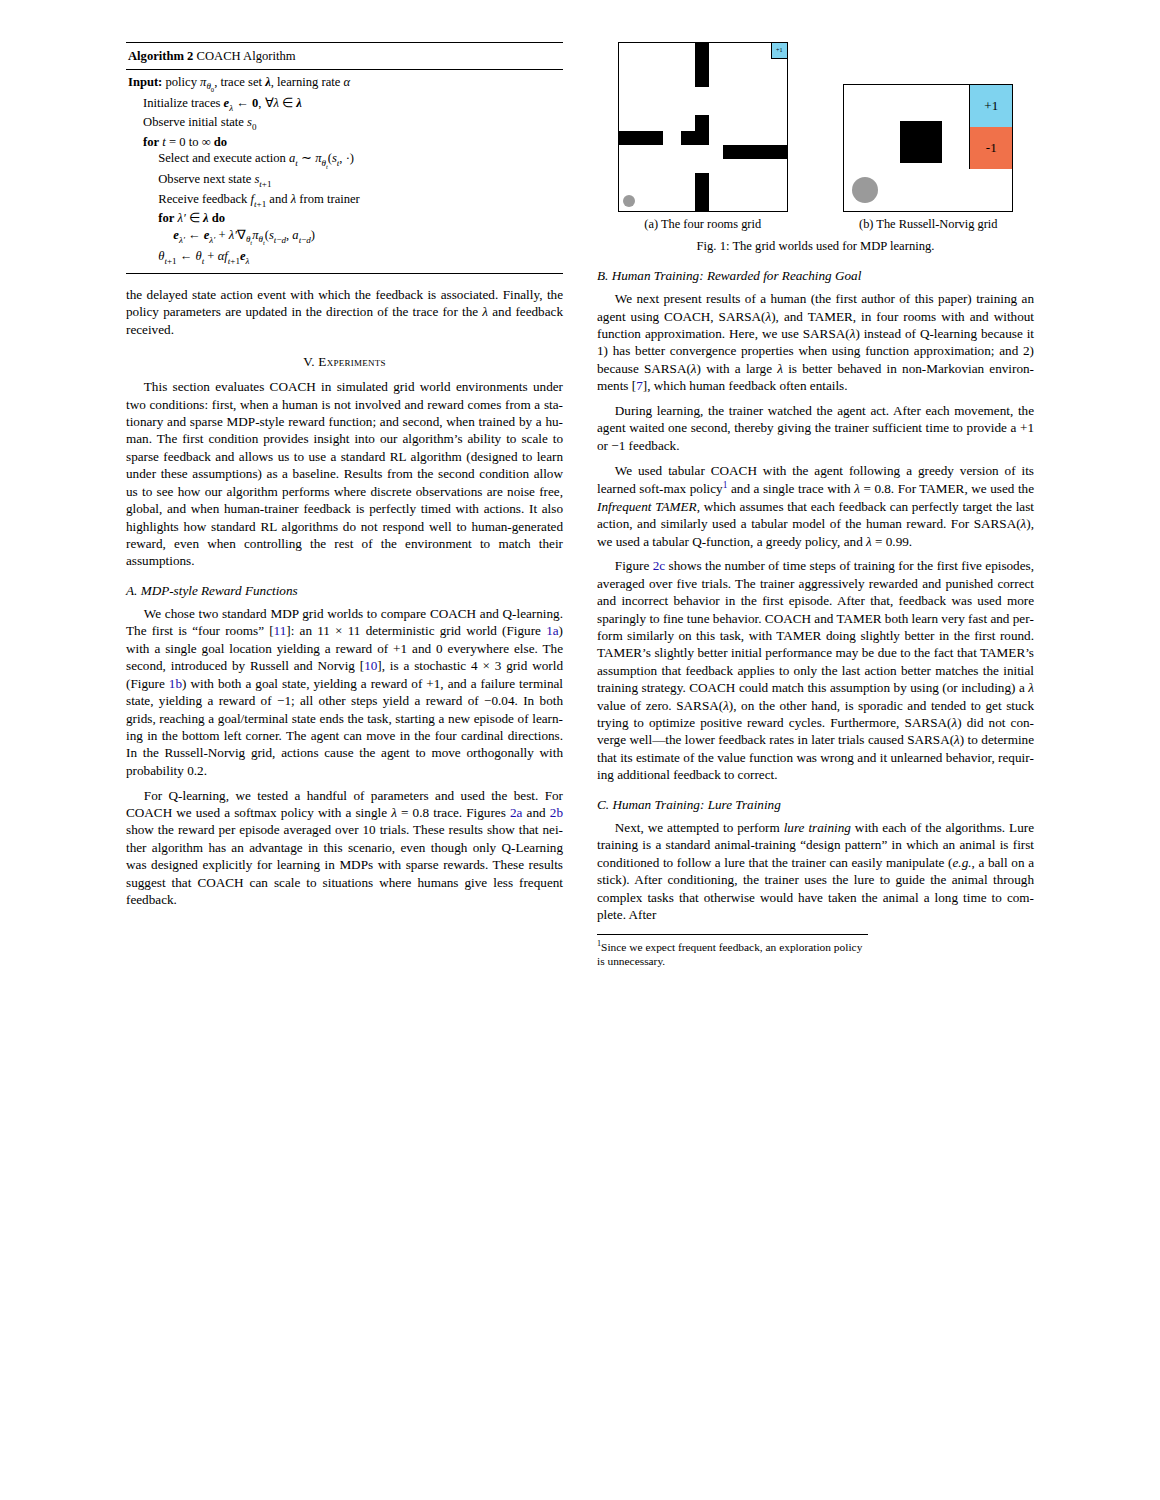Algorithm 2 COACH Algorithm
Input: policy πθ0, trace set λ, learning rate α
Initialize traces eλ ← 0, ∀λ ∈ λ
Observe initial state s0
for t = 0 to ∞ do
Select and execute action at ∼ πθt(st, ·)
Observe next state st+1
Receive feedback ft+1 and λ from trainer
for λ′ ∈ λ do
eλ′ ← eλ′ + λ′∇θtπθt(st−d, at−d)
θt+1 ← θt + αft+1eλ
the delayed state action event with which the feedback is associated. Finally, the policy parameters are updated in the direction of the trace for the λ and feedback received.
V. Experiments
This section evaluates COACH in simulated grid world environments under two conditions: first, when a human is not involved and reward comes from a stationary and sparse MDP-style reward function; and second, when trained by a human. The first condition provides insight into our algorithm’s ability to scale to sparse feedback and allows us to use a standard RL algorithm (designed to learn under these assumptions) as a baseline. Results from the second condition allow us to see how our algorithm performs where discrete observations are noise free, global, and when human-trainer feedback is perfectly timed with actions. It also highlights how standard RL algorithms do not respond well to human-generated reward, even when controlling the rest of the environment to match their assumptions.
A. MDP-style Reward Functions
We chose two standard MDP grid worlds to compare COACH and Q-learning. The first is “four rooms” [11]: an 11 × 11 deterministic grid world (Figure 1a) with a single goal location yielding a reward of +1 and 0 everywhere else. The second, introduced by Russell and Norvig [10], is a stochastic 4 × 3 grid world (Figure 1b) with both a goal state, yielding a reward of +1, and a failure terminal state, yielding a reward of −1; all other steps yield a reward of −0.04. In both grids, reaching a goal/terminal state ends the task, starting a new episode of learning in the bottom left corner. The agent can move in the four cardinal directions. In the Russell-Norvig grid, actions cause the agent to move orthogonally with probability 0.2.
For Q-learning, we tested a handful of parameters and used the best. For COACH we used a softmax policy with a single λ = 0.8 trace. Figures 2a and 2b show the reward per episode averaged over 10 trials. These results show that neither algorithm has an advantage in this scenario, even though only Q-Learning was designed explicitly for learning in MDPs with sparse rewards. These results suggest that COACH can scale to situations where humans give less frequent feedback.
+1
(a) The four rooms grid
+1
-1
(b) The Russell-Norvig grid
Fig. 1: The grid worlds used for MDP learning.
B. Human Training: Rewarded for Reaching Goal
We next present results of a human (the first author of this paper) training an agent using COACH, SARSA(λ), and TAMER, in four rooms with and without function approximation. Here, we use SARSA(λ) instead of Q-learning because it 1) has better convergence properties when using function approximation; and 2) because SARSA(λ) with a large λ is better behaved in non-Markovian environments [7], which human feedback often entails.
During learning, the trainer watched the agent act. After each movement, the agent waited one second, thereby giving the trainer sufficient time to provide a +1 or −1 feedback.
We used tabular COACH with the agent following a greedy version of its learned soft-max policy1 and a single trace with λ = 0.8. For TAMER, we used the Infrequent TAMER, which assumes that each feedback can perfectly target the last action, and similarly used a tabular model of the human reward. For SARSA(λ), we used a tabular Q-function, a greedy policy, and λ = 0.99.
Figure 2c shows the number of time steps of training for the first five episodes, averaged over five trials. The trainer aggressively rewarded and punished correct and incorrect behavior in the first episode. After that, feedback was used more sparingly to fine tune behavior. COACH and TAMER both learn very fast and perform similarly on this task, with TAMER doing slightly better in the first round. TAMER’s slightly better initial performance may be due to the fact that TAMER’s assumption that feedback applies to only the last action better matches the initial training strategy. COACH could match this assumption by using (or including) a λ value of zero. SARSA(λ), on the other hand, is sporadic and tended to get stuck trying to optimize positive reward cycles. Furthermore, SARSA(λ) did not converge well—the lower feedback rates in later trials caused SARSA(λ) to determine that its estimate of the value function was wrong and it unlearned behavior, requiring additional feedback to correct.
C. Human Training: Lure Training
Next, we attempted to perform lure training with each of the algorithms. Lure training is a standard animal-training “design pattern” in which an animal is first conditioned to follow a lure that the trainer can easily manipulate (e.g., a ball on a stick). After conditioning, the trainer uses the lure to guide the animal through complex tasks that otherwise would have taken the animal a long time to complete. After
1Since we expect frequent feedback, an exploration policy is unnecessary.